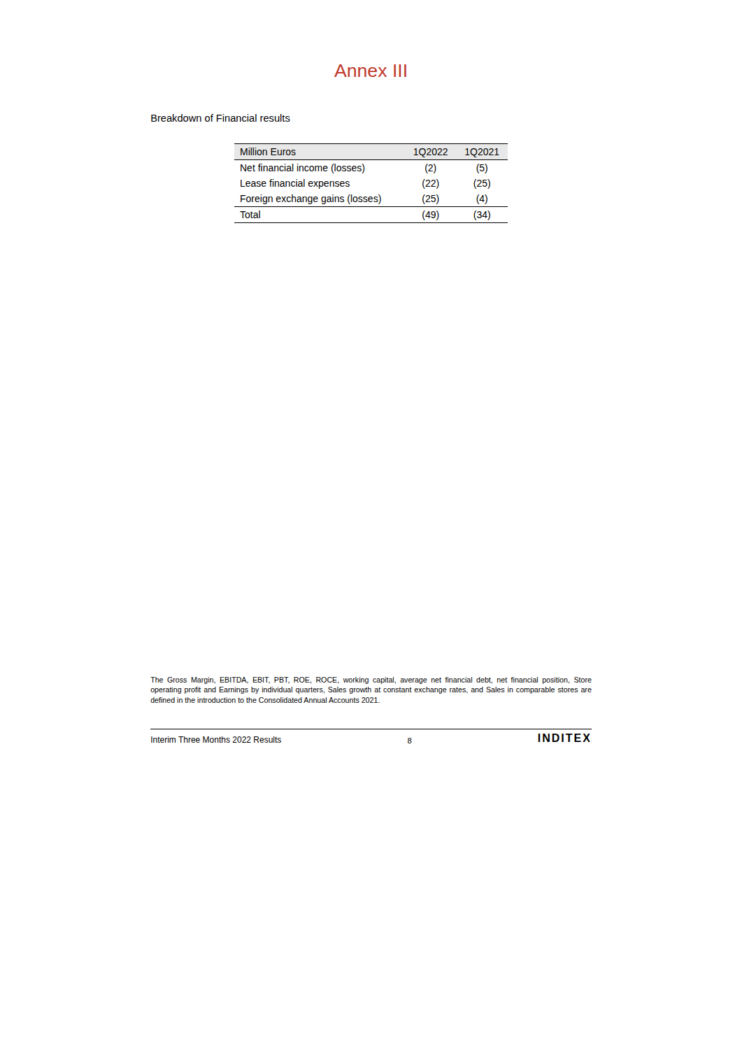Annex III
Breakdown of Financial results
| Million Euros | 1Q2022 | 1Q2021 |
| --- | --- | --- |
| Net financial income (losses) | (2) | (5) |
| Lease financial expenses | (22) | (25) |
| Foreign exchange gains (losses) | (25) | (4) |
| Total | (49) | (34) |
The Gross Margin, EBITDA, EBIT, PBT, ROE, ROCE, working capital, average net financial debt, net financial position, Store operating profit and Earnings by individual quarters, Sales growth at constant exchange rates, and Sales in comparable stores are defined in the introduction to the Consolidated Annual Accounts 2021.
Interim Three Months 2022 Results
8
INDITEX